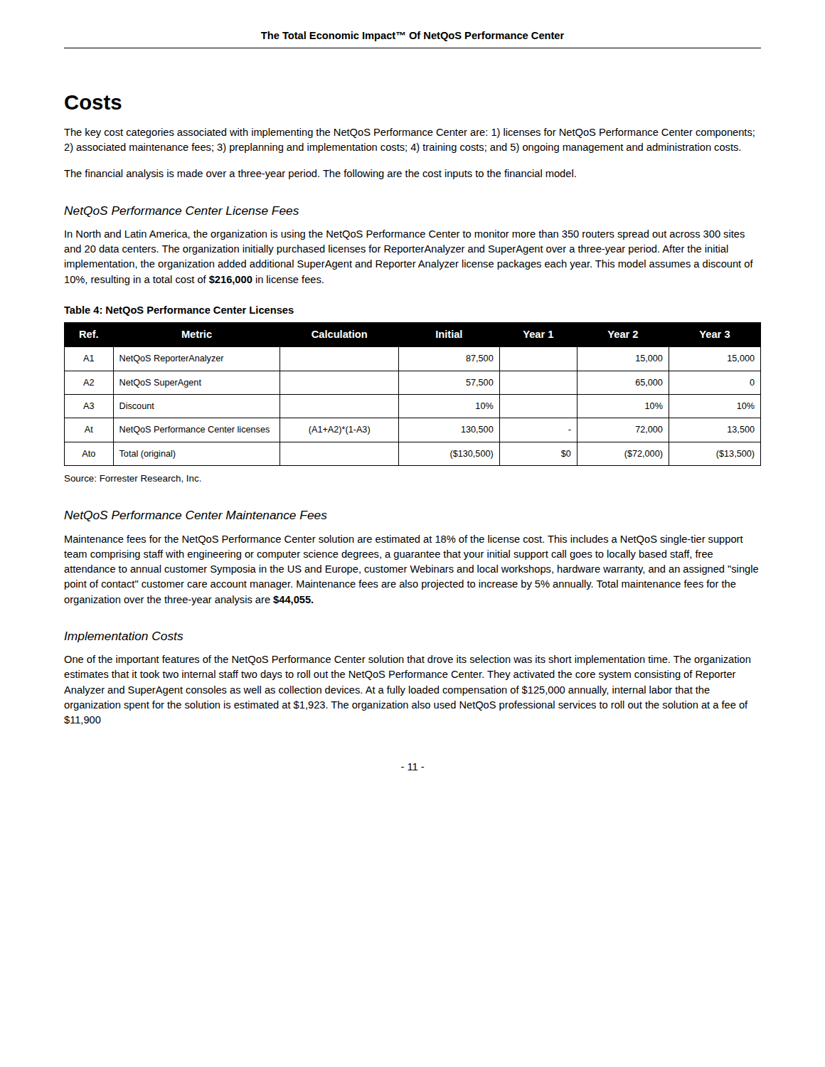The Total Economic Impact™ Of NetQoS Performance Center
Costs
The key cost categories associated with implementing the NetQoS Performance Center are: 1) licenses for NetQoS Performance Center components; 2) associated maintenance fees; 3) preplanning and implementation costs; 4) training costs; and 5) ongoing management and administration costs.
The financial analysis is made over a three-year period. The following are the cost inputs to the financial model.
NetQoS Performance Center License Fees
In North and Latin America, the organization is using the NetQoS Performance Center to monitor more than 350 routers spread out across 300 sites and 20 data centers. The organization initially purchased licenses for ReporterAnalyzer and SuperAgent over a three-year period. After the initial implementation, the organization added additional SuperAgent and Reporter Analyzer license packages each year. This model assumes a discount of 10%, resulting in a total cost of $216,000 in license fees.
Table 4: NetQoS Performance Center Licenses
| Ref. | Metric | Calculation | Initial | Year 1 | Year 2 | Year 3 |
| --- | --- | --- | --- | --- | --- | --- |
| A1 | NetQoS ReporterAnalyzer | | 87,500 | | 15,000 | 15,000 |
| A2 | NetQoS SuperAgent | | 57,500 | | 65,000 | 0 |
| A3 | Discount | | 10% | | 10% | 10% |
| At | NetQoS Performance Center licenses | (A1+A2)*(1-A3) | 130,500 | - | 72,000 | 13,500 |
| Ato | Total (original) | | ($130,500) | $0 | ($72,000) | ($13,500) |
Source: Forrester Research, Inc.
NetQoS Performance Center Maintenance Fees
Maintenance fees for the NetQoS Performance Center solution are estimated at 18% of the license cost. This includes a NetQoS single-tier support team comprising staff with engineering or computer science degrees, a guarantee that your initial support call goes to locally based staff, free attendance to annual customer Symposia in the US and Europe, customer Webinars and local workshops, hardware warranty, and an assigned "single point of contact" customer care account manager. Maintenance fees are also projected to increase by 5% annually. Total maintenance fees for the organization over the three-year analysis are $44,055.
Implementation Costs
One of the important features of the NetQoS Performance Center solution that drove its selection was its short implementation time. The organization estimates that it took two internal staff two days to roll out the NetQoS Performance Center. They activated the core system consisting of Reporter Analyzer and SuperAgent consoles as well as collection devices. At a fully loaded compensation of $125,000 annually, internal labor that the organization spent for the solution is estimated at $1,923. The organization also used NetQoS professional services to roll out the solution at a fee of $11,900
- 11 -